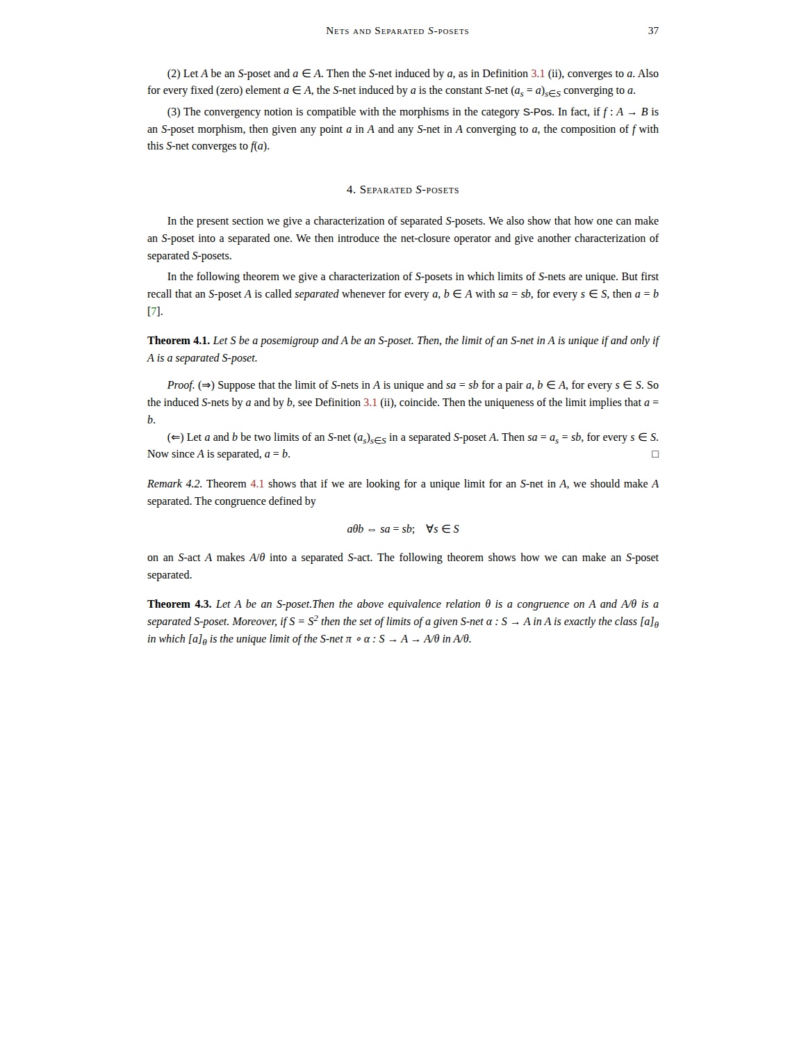Nets and Separated S-posets 37
(2) Let A be an S-poset and a ∈ A. Then the S-net induced by a, as in Definition 3.1 (ii), converges to a. Also for every fixed (zero) element a ∈ A, the S-net induced by a is the constant S-net (as = a)s∈S converging to a.
(3) The convergency notion is compatible with the morphisms in the category S-Pos. In fact, if f : A → B is an S-poset morphism, then given any point a in A and any S-net in A converging to a, the composition of f with this S-net converges to f(a).
4. Separated S-posets
In the present section we give a characterization of separated S-posets. We also show that how one can make an S-poset into a separated one. We then introduce the net-closure operator and give another characterization of separated S-posets.
In the following theorem we give a characterization of S-posets in which limits of S-nets are unique. But first recall that an S-poset A is called separated whenever for every a, b ∈ A with sa = sb, for every s ∈ S, then a = b [7].
Theorem 4.1. Let S be a posemigroup and A be an S-poset. Then, the limit of an S-net in A is unique if and only if A is a separated S-poset.
Proof. (⇒) Suppose that the limit of S-nets in A is unique and sa = sb for a pair a, b ∈ A, for every s ∈ S. So the induced S-nets by a and by b, see Definition 3.1 (ii), coincide. Then the uniqueness of the limit implies that a = b.
(⇐) Let a and b be two limits of an S-net (as)s∈S in a separated S-poset A. Then sa = as = sb, for every s ∈ S. Now since A is separated, a = b. □
Remark 4.2. Theorem 4.1 shows that if we are looking for a unique limit for an S-net in A, we should make A separated. The congruence defined by
aθb ⇔ sa = sb; ∀s ∈ S
on an S-act A makes A/θ into a separated S-act. The following theorem shows how we can make an S-poset separated.
Theorem 4.3. Let A be an S-poset.Then the above equivalence relation θ is a congruence on A and A/θ is a separated S-poset. Moreover, if S = S2 then the set of limits of a given S-net α : S → A in A is exactly the class [a]θ in which [a]θ is the unique limit of the S-net π ∘ α : S → A → A/θ in A/θ.